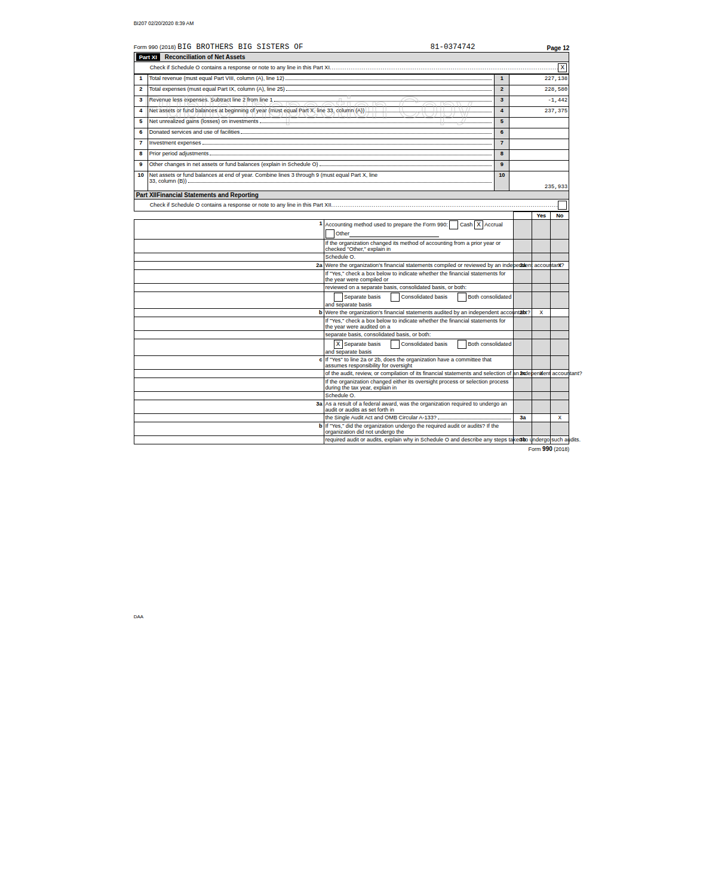BI207 02/20/2020 8:39 AM
Public Inspection Copy
Form 990 (2018) BIG BROTHERS BIG SISTERS OF
81-0374742
Page 12
Part XI Reconciliation of Net Assets
Check if Schedule O contains a response or note to any line in this Part XI X
| 1 | Total revenue (must equal Part VIII, column (A), line 12) | 1 | 227,138 |
| 2 | Total expenses (must equal Part IX, column (A), line 25) | 2 | 228,580 |
| 3 | Revenue less expenses. Subtract line 2 from line 1 | 3 | -1,442 |
| 4 | Net assets or fund balances at beginning of year (must equal Part X, line 33, column (A)) | 4 | 237,375 |
| 5 | Net unrealized gains (losses) on investments | 5 | |
| 6 | Donated services and use of facilities | 6 | |
| 7 | Investment expenses | 7 | |
| 8 | Prior period adjustments | 8 | |
| 9 | Other changes in net assets or fund balances (explain in Schedule O) | 9 | |
| 10 | Net assets or fund balances at end of year. Combine lines 3 through 9 (must equal Part X, line 33, column (B)) | 10 | 235,933 |
Part XII Financial Statements and Reporting
Check if Schedule O contains a response or note to any line in this Part XII
| | | | Yes | No |
| 1 | Accounting method used to prepare the Form 990: Cash X Accrual Other | | | |
| | If the organization changed its method of accounting from a prior year or checked "Other," explain in | | | |
| | Schedule O. | | | |
| 2a | Were the organization's financial statements compiled or reviewed by an independent accountant? | 2a | | X |
| | If "Yes," check a box below to indicate whether the financial statements for the year were compiled or | | | |
| | reviewed on a separate basis, consolidated basis, or both: | | | |
| | Separate basis Consolidated basis Both consolidated and separate basis | | | |
| b | Were the organization's financial statements audited by an independent accountant? | 2b | X | |
| | If "Yes," check a box below to indicate whether the financial statements for the year were audited on a | | | |
| | separate basis, consolidated basis, or both: | | | |
| | X Separate basis Consolidated basis Both consolidated and separate basis | | | |
| c | If "Yes" to line 2a or 2b, does the organization have a committee that assumes responsibility for oversight | | | |
| | of the audit, review, or compilation of its financial statements and selection of an independent accountant? | 2c | X | |
| | If the organization changed either its oversight process or selection process during the tax year, explain in | | | |
| | Schedule O. | | | |
| 3a | As a result of a federal award, was the organization required to undergo an audit or audits as set forth in | | | |
| | the Single Audit Act and OMB Circular A-133? | 3a | | X |
| b | If "Yes," did the organization undergo the required audit or audits? If the organization did not undergo the | | | |
| | required audit or audits, explain why in Schedule O and describe any steps taken to undergo such audits. | 3b | | |
Form 990 (2018)
DAA